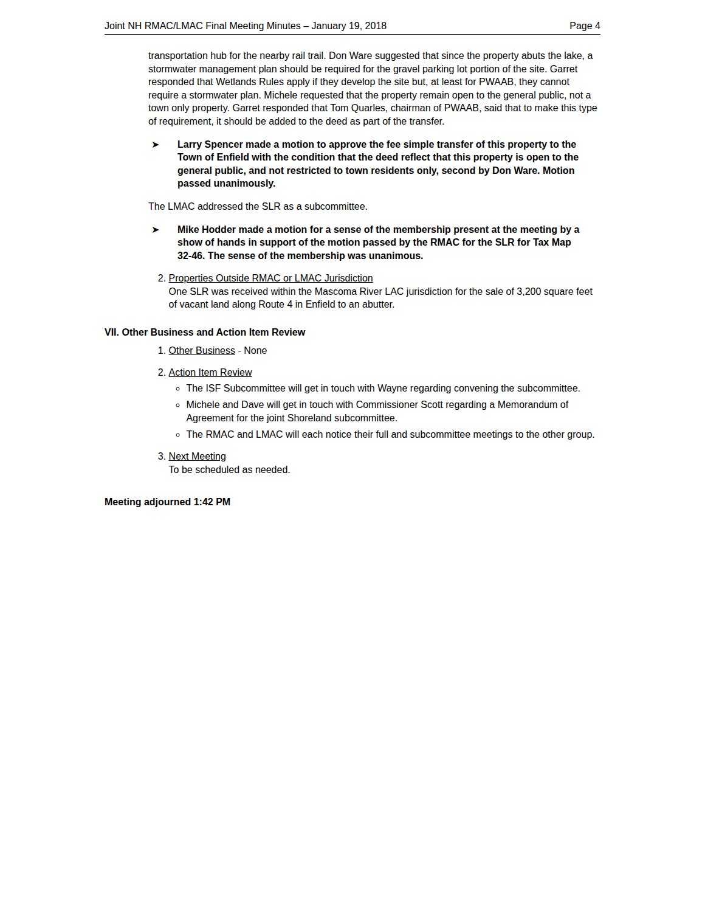Joint NH RMAC/LMAC Final Meeting Minutes – January 19, 2018 Page 4
transportation hub for the nearby rail trail. Don Ware suggested that since the property abuts the lake, a stormwater management plan should be required for the gravel parking lot portion of the site. Garret responded that Wetlands Rules apply if they develop the site but, at least for PWAAB, they cannot require a stormwater plan. Michele requested that the property remain open to the general public, not a town only property. Garret responded that Tom Quarles, chairman of PWAAB, said that to make this type of requirement, it should be added to the deed as part of the transfer.
Larry Spencer made a motion to approve the fee simple transfer of this property to the Town of Enfield with the condition that the deed reflect that this property is open to the general public, and not restricted to town residents only, second by Don Ware. Motion passed unanimously.
The LMAC addressed the SLR as a subcommittee.
Mike Hodder made a motion for a sense of the membership present at the meeting by a show of hands in support of the motion passed by the RMAC for the SLR for Tax Map 32-46. The sense of the membership was unanimous.
Properties Outside RMAC or LMAC Jurisdiction
One SLR was received within the Mascoma River LAC jurisdiction for the sale of 3,200 square feet of vacant land along Route 4 in Enfield to an abutter.
VII. Other Business and Action Item Review
Other Business - None
Action Item Review
The ISF Subcommittee will get in touch with Wayne regarding convening the subcommittee.
Michele and Dave will get in touch with Commissioner Scott regarding a Memorandum of Agreement for the joint Shoreland subcommittee.
The RMAC and LMAC will each notice their full and subcommittee meetings to the other group.
Next Meeting
To be scheduled as needed.
Meeting adjourned 1:42 PM